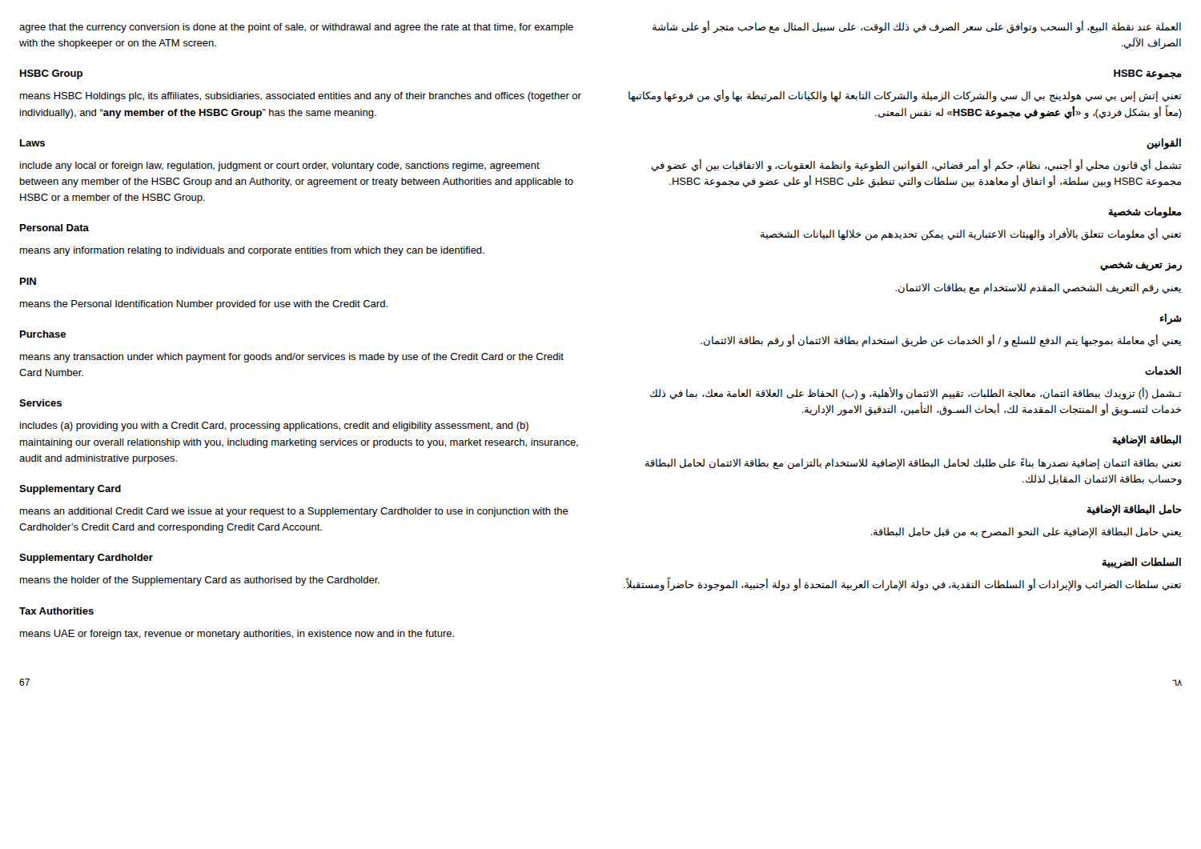agree that the currency conversion is done at the point of sale, or withdrawal and agree the rate at that time, for example with the shopkeeper or on the ATM screen.
HSBC Group
means HSBC Holdings plc, its affiliates, subsidiaries, associated entities and any of their branches and offices (together or individually), and “any member of the HSBC Group” has the same meaning.
Laws
include any local or foreign law, regulation, judgment or court order, voluntary code, sanctions regime, agreement between any member of the HSBC Group and an Authority, or agreement or treaty between Authorities and applicable to HSBC or a member of the HSBC Group.
Personal Data
means any information relating to individuals and corporate entities from which they can be identified.
PIN
means the Personal Identification Number provided for use with the Credit Card.
Purchase
means any transaction under which payment for goods and/or services is made by use of the Credit Card or the Credit Card Number.
Services
includes (a) providing you with a Credit Card, processing applications, credit and eligibility assessment, and (b) maintaining our overall relationship with you, including marketing services or products to you, market research, insurance, audit and administrative purposes.
Supplementary Card
means an additional Credit Card we issue at your request to a Supplementary Cardholder to use in conjunction with the Cardholder’s Credit Card and corresponding Credit Card Account.
Supplementary Cardholder
means the holder of the Supplementary Card as authorised by the Cardholder.
Tax Authorities
means UAE or foreign tax, revenue or monetary authorities, in existence now and in the future.
العملة عند نقطة البيع، أو السحب وتوافق على سعر الصرف في ذلك الوقت، على سبيل المثال مع صاحب متجر أو على شاشة الصراف الآلي.
مجموعة HSBC
تعني إتش إس بي سي هولدينج بي ال سي والشركات الزميلة والشركات التابعة لها والكيانات المرتبطة بها وأي من فروعها ومكاتبها (معاً أو بشكل فردي)، و «أي عضو في مجموعة HSBC» له نفس المعنى.
القوانين
تشمل أي قانون محلي أو أجنبي، نظام، حكم أو أمر قضائي، القوانين الطوعية وانظمة العقوبات، و الاتفاقيات بين أي عضو في مجموعة HSBC وبين سلطة، أو اتفاق أو معاهدة بين سلطات والتي تنطبق على HSBC أو على عضو في مجموعة HSBC.
معلومات شخصية
تعني أي معلومات تتعلق بالأفراد والهيئات الاعتبارية التي يمكن تحديدهم من خلالها البيانات الشخصية
رمز تعريف شخصي
يعني رقم التعريف الشخصي المقدم للاستخدام مع بطاقات الائتمان.
شراء
يعني أي معاملة بموجبها يتم الدفع للسلع و / أو الخدمات عن طريق استخدام بطاقة الائتمان أو رقم بطاقة الائتمان.
الخدمات
تـشمل (أ) تزويدك ببطاقة ائتمان، معالجة الطلبات، تقييم الائتمان والأهلية، و (ب) الحفاظ على العلاقة العامة معك، بما في ذلك خدمات لتسـويق أو المنتجات المقدمة لك، أبحاث السـوق، التأمين، التدقيق الامور الإدارية.
البطاقة الإضافية
تعني بطاقة ائتمان إضافية نصدرها بناءً على طلبك لحامل البطاقة الإضافية للاستخدام بالتزامن مع بطاقة الائتمان لحامل البطاقة وحساب بطاقة الائتمان المقابل لذلك.
حامل البطاقة الإضافية
يعني حامل البطاقة الإضافية على النحو المصرح به من قبل حامل البطاقة.
السلطات الضريبية
تعني سلطات الضرائب والإيرادات أو السلطات النقدية، في دولة الإمارات العربية المتحدة أو دولة أجنبية، الموجودة حاضراً ومستقبلاً.
67 ٦٨